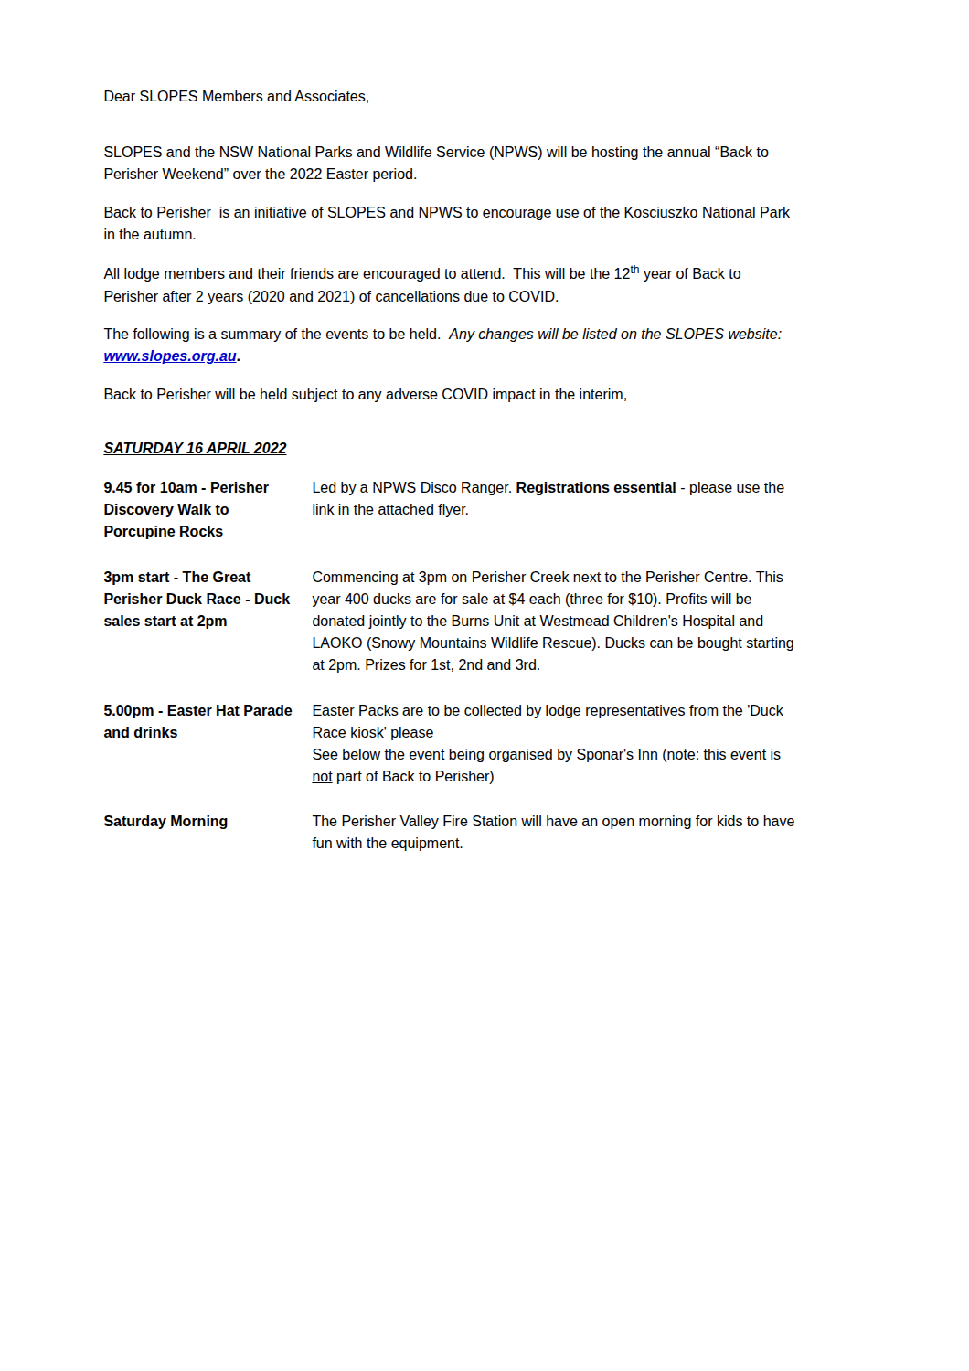Dear SLOPES Members and Associates,
SLOPES and the NSW National Parks and Wildlife Service (NPWS) will be hosting the annual “Back to Perisher Weekend” over the 2022 Easter period.
Back to Perisher is an initiative of SLOPES and NPWS to encourage use of the Kosciuszko National Park in the autumn.
All lodge members and their friends are encouraged to attend. This will be the 12th year of Back to Perisher after 2 years (2020 and 2021) of cancellations due to COVID.
The following is a summary of the events to be held. Any changes will be listed on the SLOPES website: www.slopes.org.au.
Back to Perisher will be held subject to any adverse COVID impact in the interim,
SATURDAY 16 APRIL 2022
| 9.45 for 10am - Perisher Discovery Walk to Porcupine Rocks | Led by a NPWS Disco Ranger. Registrations essential - please use the link in the attached flyer. |
| 3pm start - The Great Perisher Duck Race - Duck sales start at 2pm | Commencing at 3pm on Perisher Creek next to the Perisher Centre. This year 400 ducks are for sale at $4 each (three for $10). Profits will be donated jointly to the Burns Unit at Westmead Children's Hospital and LAOKO (Snowy Mountains Wildlife Rescue). Ducks can be bought starting at 2pm. Prizes for 1st, 2nd and 3rd. |
| 5.00pm - Easter Hat Parade and drinks | Easter Packs are to be collected by lodge representatives from the 'Duck Race kiosk' please See below the event being organised by Sponar's Inn (note: this event is not part of Back to Perisher) |
| Saturday Morning | The Perisher Valley Fire Station will have an open morning for kids to have fun with the equipment. |